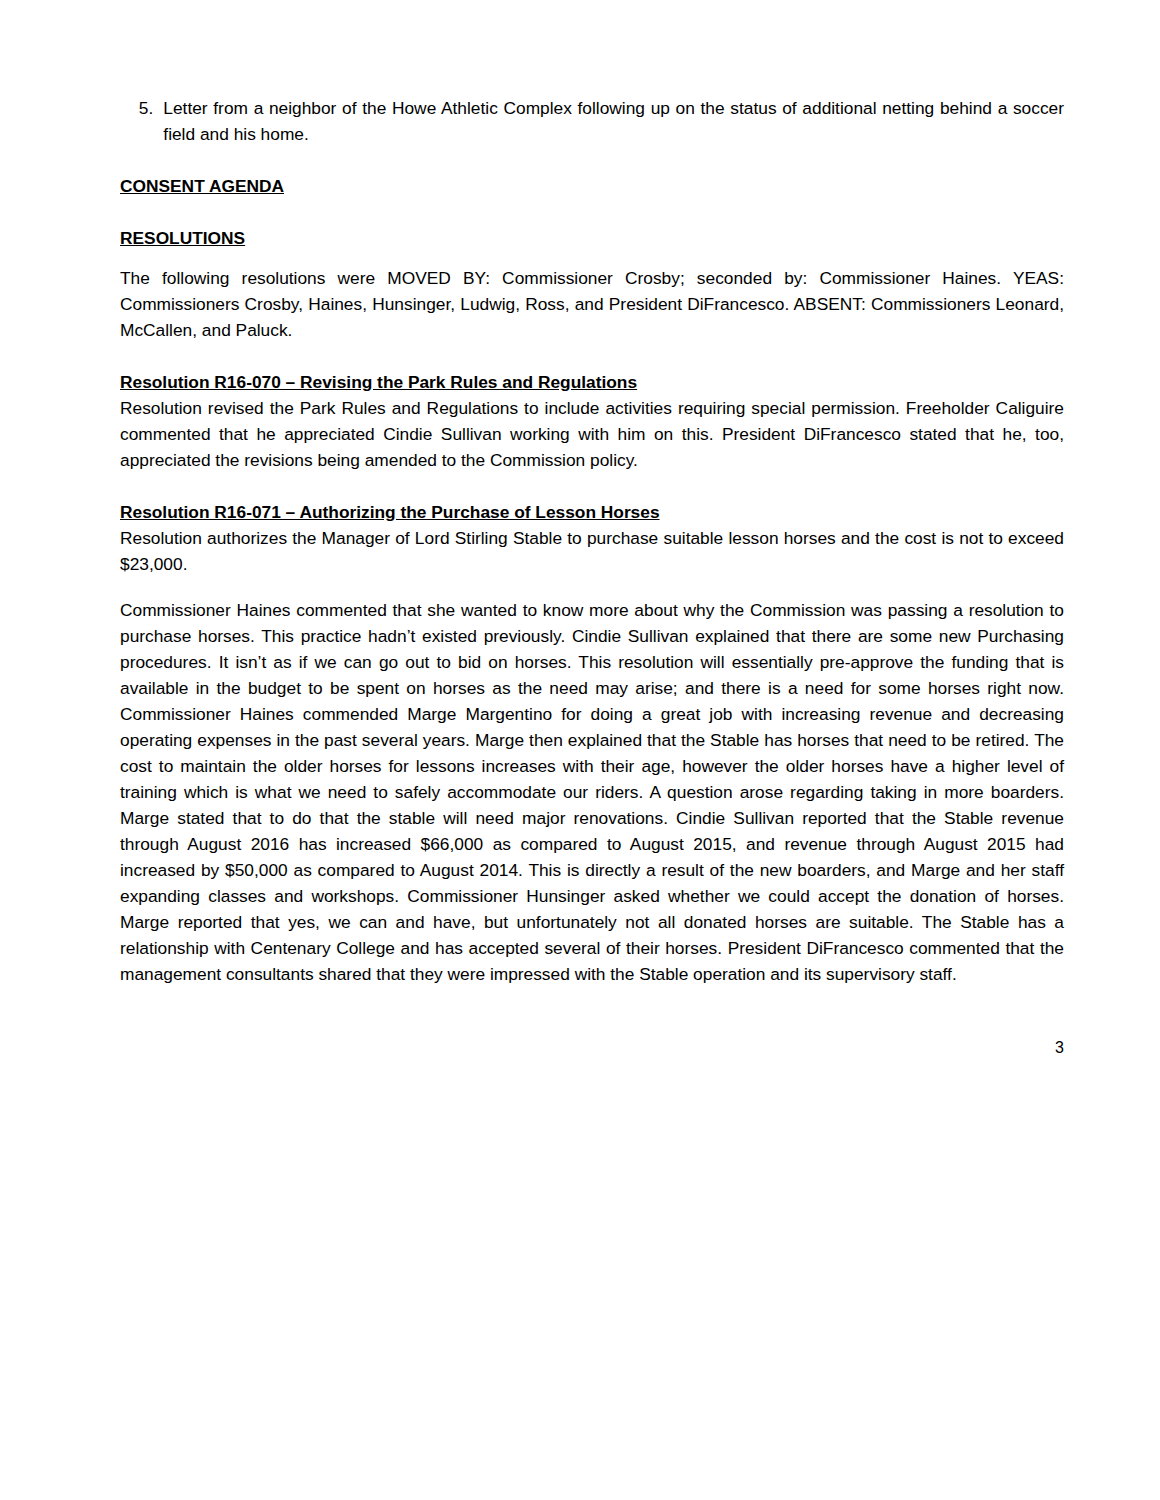Letter from a neighbor of the Howe Athletic Complex following up on the status of additional netting behind a soccer field and his home.
CONSENT AGENDA
RESOLUTIONS
The following resolutions were MOVED BY: Commissioner Crosby; seconded by: Commissioner Haines. YEAS: Commissioners Crosby, Haines, Hunsinger, Ludwig, Ross, and President DiFrancesco. ABSENT: Commissioners Leonard, McCallen, and Paluck.
Resolution R16-070 – Revising the Park Rules and Regulations
Resolution revised the Park Rules and Regulations to include activities requiring special permission. Freeholder Caliguire commented that he appreciated Cindie Sullivan working with him on this. President DiFrancesco stated that he, too, appreciated the revisions being amended to the Commission policy.
Resolution R16-071 – Authorizing the Purchase of Lesson Horses
Resolution authorizes the Manager of Lord Stirling Stable to purchase suitable lesson horses and the cost is not to exceed $23,000.
Commissioner Haines commented that she wanted to know more about why the Commission was passing a resolution to purchase horses. This practice hadn’t existed previously. Cindie Sullivan explained that there are some new Purchasing procedures. It isn’t as if we can go out to bid on horses. This resolution will essentially pre-approve the funding that is available in the budget to be spent on horses as the need may arise; and there is a need for some horses right now. Commissioner Haines commended Marge Margentino for doing a great job with increasing revenue and decreasing operating expenses in the past several years. Marge then explained that the Stable has horses that need to be retired. The cost to maintain the older horses for lessons increases with their age, however the older horses have a higher level of training which is what we need to safely accommodate our riders. A question arose regarding taking in more boarders. Marge stated that to do that the stable will need major renovations. Cindie Sullivan reported that the Stable revenue through August 2016 has increased $66,000 as compared to August 2015, and revenue through August 2015 had increased by $50,000 as compared to August 2014. This is directly a result of the new boarders, and Marge and her staff expanding classes and workshops. Commissioner Hunsinger asked whether we could accept the donation of horses. Marge reported that yes, we can and have, but unfortunately not all donated horses are suitable. The Stable has a relationship with Centenary College and has accepted several of their horses. President DiFrancesco commented that the management consultants shared that they were impressed with the Stable operation and its supervisory staff.
3